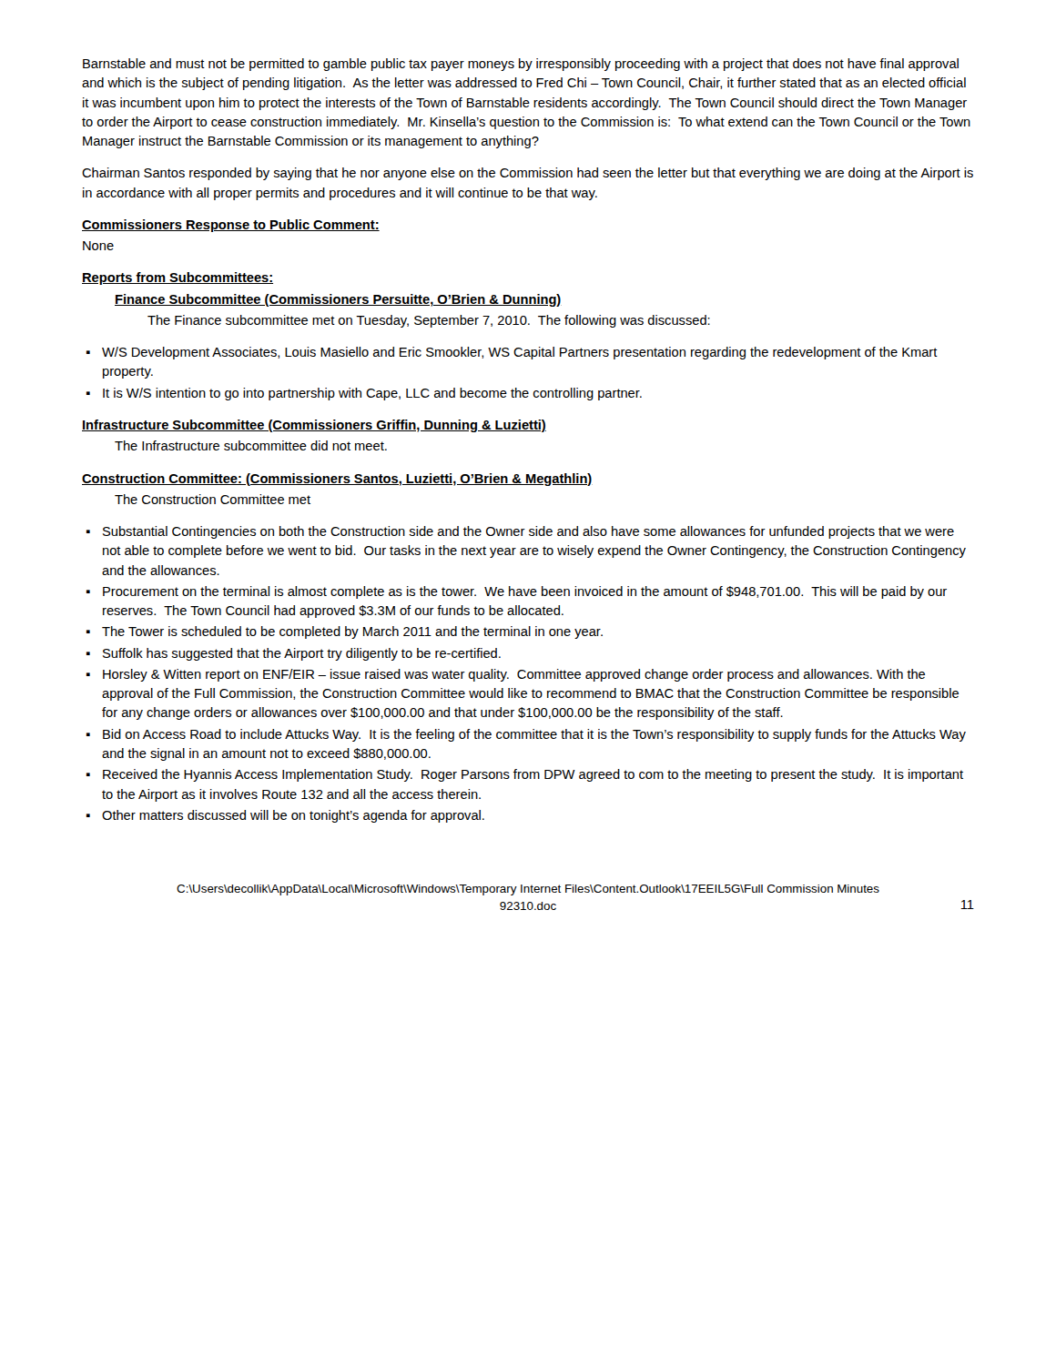Barnstable and must not be permitted to gamble public tax payer moneys by irresponsibly proceeding with a project that does not have final approval and which is the subject of pending litigation. As the letter was addressed to Fred Chi – Town Council, Chair, it further stated that as an elected official it was incumbent upon him to protect the interests of the Town of Barnstable residents accordingly. The Town Council should direct the Town Manager to order the Airport to cease construction immediately. Mr. Kinsella’s question to the Commission is: To what extend can the Town Council or the Town Manager instruct the Barnstable Commission or its management to anything?
Chairman Santos responded by saying that he nor anyone else on the Commission had seen the letter but that everything we are doing at the Airport is in accordance with all proper permits and procedures and it will continue to be that way.
Commissioners Response to Public Comment:
None
Reports from Subcommittees:
Finance Subcommittee (Commissioners Persuitte, O’Brien & Dunning)
The Finance subcommittee met on Tuesday, September 7, 2010. The following was discussed:
W/S Development Associates, Louis Masiello and Eric Smookler, WS Capital Partners presentation regarding the redevelopment of the Kmart property.
It is W/S intention to go into partnership with Cape, LLC and become the controlling partner.
Infrastructure Subcommittee (Commissioners Griffin, Dunning & Luzietti)
The Infrastructure subcommittee did not meet.
Construction Committee: (Commissioners Santos, Luzietti, O’Brien & Megathlin)
The Construction Committee met
Substantial Contingencies on both the Construction side and the Owner side and also have some allowances for unfunded projects that we were not able to complete before we went to bid. Our tasks in the next year are to wisely expend the Owner Contingency, the Construction Contingency and the allowances.
Procurement on the terminal is almost complete as is the tower. We have been invoiced in the amount of $948,701.00. This will be paid by our reserves. The Town Council had approved $3.3M of our funds to be allocated.
The Tower is scheduled to be completed by March 2011 and the terminal in one year.
Suffolk has suggested that the Airport try diligently to be re-certified.
Horsley & Witten report on ENF/EIR – issue raised was water quality. Committee approved change order process and allowances. With the approval of the Full Commission, the Construction Committee would like to recommend to BMAC that the Construction Committee be responsible for any change orders or allowances over $100,000.00 and that under $100,000.00 be the responsibility of the staff.
Bid on Access Road to include Attucks Way. It is the feeling of the committee that it is the Town’s responsibility to supply funds for the Attucks Way and the signal in an amount not to exceed $880,000.00.
Received the Hyannis Access Implementation Study. Roger Parsons from DPW agreed to com to the meeting to present the study. It is important to the Airport as it involves Route 132 and all the access therein.
Other matters discussed will be on tonight’s agenda for approval.
C:\Users\decollik\AppData\Local\Microsoft\Windows\Temporary Internet Files\Content.Outlook\17EEIL5G\Full Commission Minutes 92310.doc 11